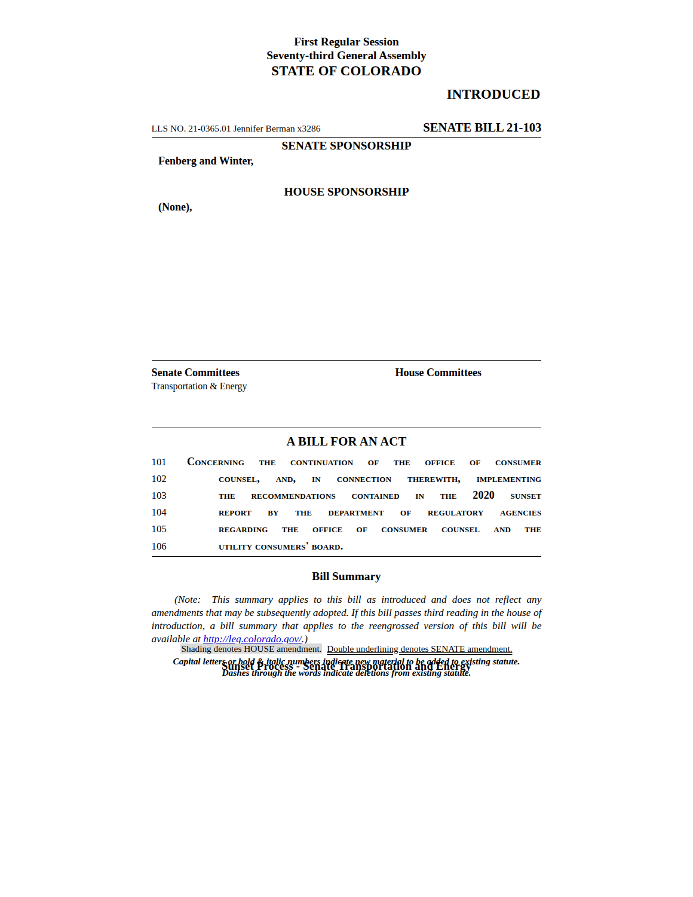First Regular Session
Seventy-third General Assembly
STATE OF COLORADO
INTRODUCED
LLS NO. 21-0365.01 Jennifer Berman x3286
SENATE BILL 21-103
SENATE SPONSORSHIP
Fenberg and Winter,
HOUSE SPONSORSHIP
(None),
Senate Committees
Transportation & Energy
House Committees
A BILL FOR AN ACT
101
Concerning the continuation of the office of consumer
102
counsel, and, in connection therewith, implementing
103
the recommendations contained in the 2020 sunset
104
report by the department of regulatory agencies
105
regarding the office of consumer counsel and the
106
utility consumers' board.
Bill Summary
(Note: This summary applies to this bill as introduced and does not reflect any amendments that may be subsequently adopted. If this bill passes third reading in the house of introduction, a bill summary that applies to the reengrossed version of this bill will be available at http://leg.colorado.gov/.)
Sunset Process - Senate Transportation and Energy
Shading denotes HOUSE amendment. Double underlining denotes SENATE amendment.
Capital letters or bold & italic numbers indicate new material to be added to existing statute.
Dashes through the words indicate deletions from existing statute.